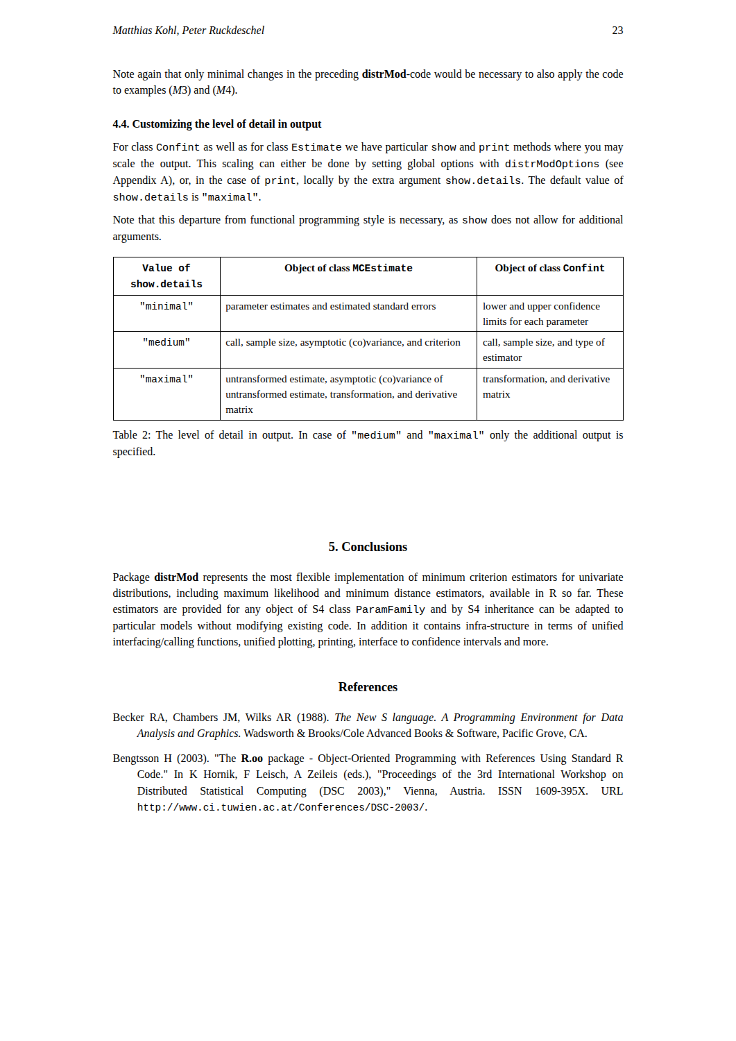Matthias Kohl, Peter Ruckdeschel 23
Note again that only minimal changes in the preceding distrMod-code would be necessary to also apply the code to examples (M3) and (M4).
4.4. Customizing the level of detail in output
For class Confint as well as for class Estimate we have particular show and print methods where you may scale the output. This scaling can either be done by setting global options with distrModOptions (see Appendix A), or, in the case of print, locally by the extra argument show.details. The default value of show.details is "maximal".
Note that this departure from functional programming style is necessary, as show does not allow for additional arguments.
| Value of show.details | Object of class MCEstimate | Object of class Confint |
| --- | --- | --- |
| "minimal" | parameter estimates and estimated standard errors | lower and upper confidence limits for each parameter |
| "medium" | call, sample size, asymptotic (co)variance, and criterion | call, sample size, and type of estimator |
| "maximal" | untransformed estimate, asymptotic (co)variance of untransformed estimate, transformation, and derivative matrix | transformation, and derivative matrix |
Table 2: The level of detail in output. In case of "medium" and "maximal" only the additional output is specified.
5. Conclusions
Package distrMod represents the most flexible implementation of minimum criterion estimators for univariate distributions, including maximum likelihood and minimum distance estimators, available in R so far. These estimators are provided for any object of S4 class ParamFamily and by S4 inheritance can be adapted to particular models without modifying existing code. In addition it contains infra-structure in terms of unified interfacing/calling functions, unified plotting, printing, interface to confidence intervals and more.
References
Becker RA, Chambers JM, Wilks AR (1988). The New S language. A Programming Environment for Data Analysis and Graphics. Wadsworth & Brooks/Cole Advanced Books & Software, Pacific Grove, CA.
Bengtsson H (2003). "The R.oo package - Object-Oriented Programming with References Using Standard R Code." In K Hornik, F Leisch, A Zeileis (eds.), "Proceedings of the 3rd International Workshop on Distributed Statistical Computing (DSC 2003)," Vienna, Austria. ISSN 1609-395X. URL http://www.ci.tuwien.ac.at/Conferences/DSC-2003/.